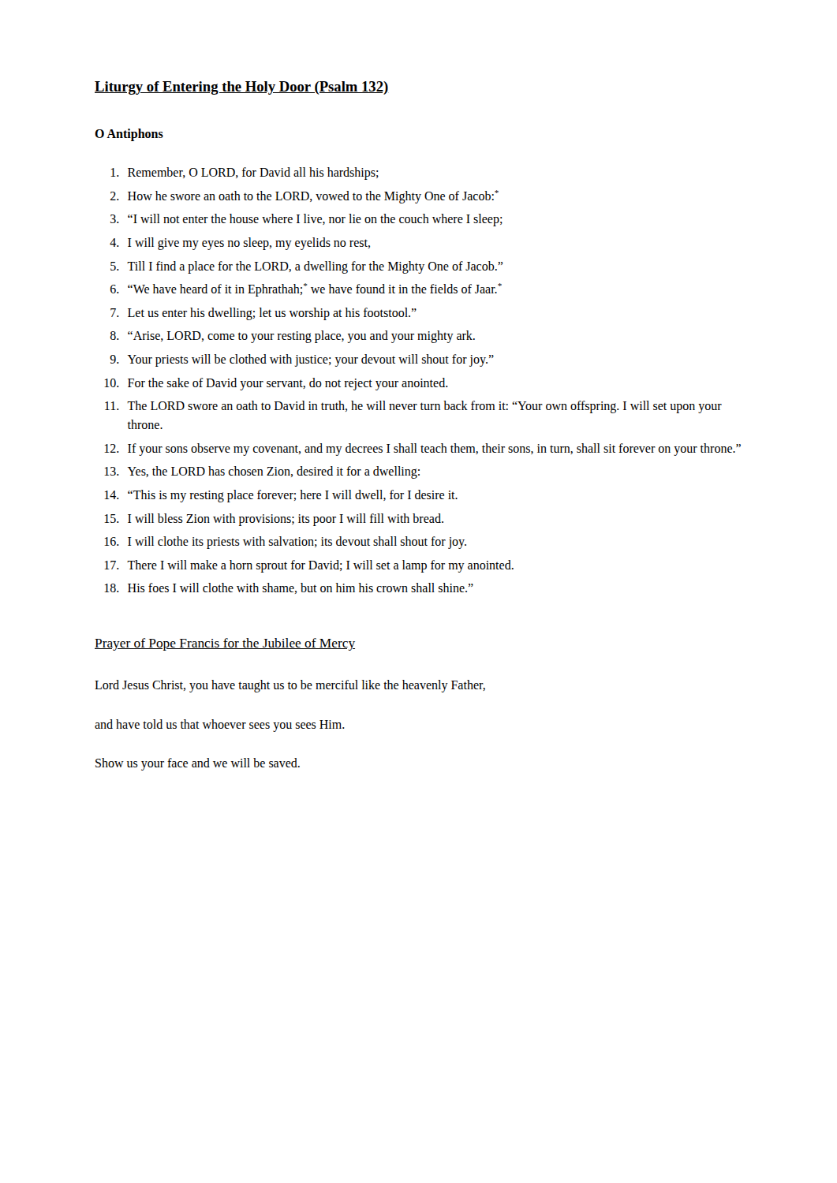Liturgy of Entering the Holy Door (Psalm 132)
O Antiphons
Remember, O LORD, for David all his hardships;
How he swore an oath to the LORD, vowed to the Mighty One of Jacob:*
“I will not enter the house where I live, nor lie on the couch where I sleep;
I will give my eyes no sleep, my eyelids no rest,
Till I find a place for the LORD, a dwelling for the Mighty One of Jacob.”
“We have heard of it in Ephrathah;* we have found it in the fields of Jaar.*
Let us enter his dwelling; let us worship at his footstool.”
“Arise, LORD, come to your resting place, you and your mighty ark.
Your priests will be clothed with justice; your devout will shout for joy.”
For the sake of David your servant, do not reject your anointed.
The LORD swore an oath to David in truth, he will never turn back from it: “Your own offspring. I will set upon your throne.
If your sons observe my covenant, and my decrees I shall teach them, their sons, in turn, shall sit forever on your throne.”
Yes, the LORD has chosen Zion, desired it for a dwelling:
“This is my resting place forever; here I will dwell, for I desire it.
I will bless Zion with provisions; its poor I will fill with bread.
I will clothe its priests with salvation; its devout shall shout for joy.
There I will make a horn sprout for David; I will set a lamp for my anointed.
His foes I will clothe with shame, but on him his crown shall shine.”
Prayer of Pope Francis for the Jubilee of Mercy
Lord Jesus Christ, you have taught us to be merciful like the heavenly Father,
and have told us that whoever sees you sees Him.
Show us your face and we will be saved.